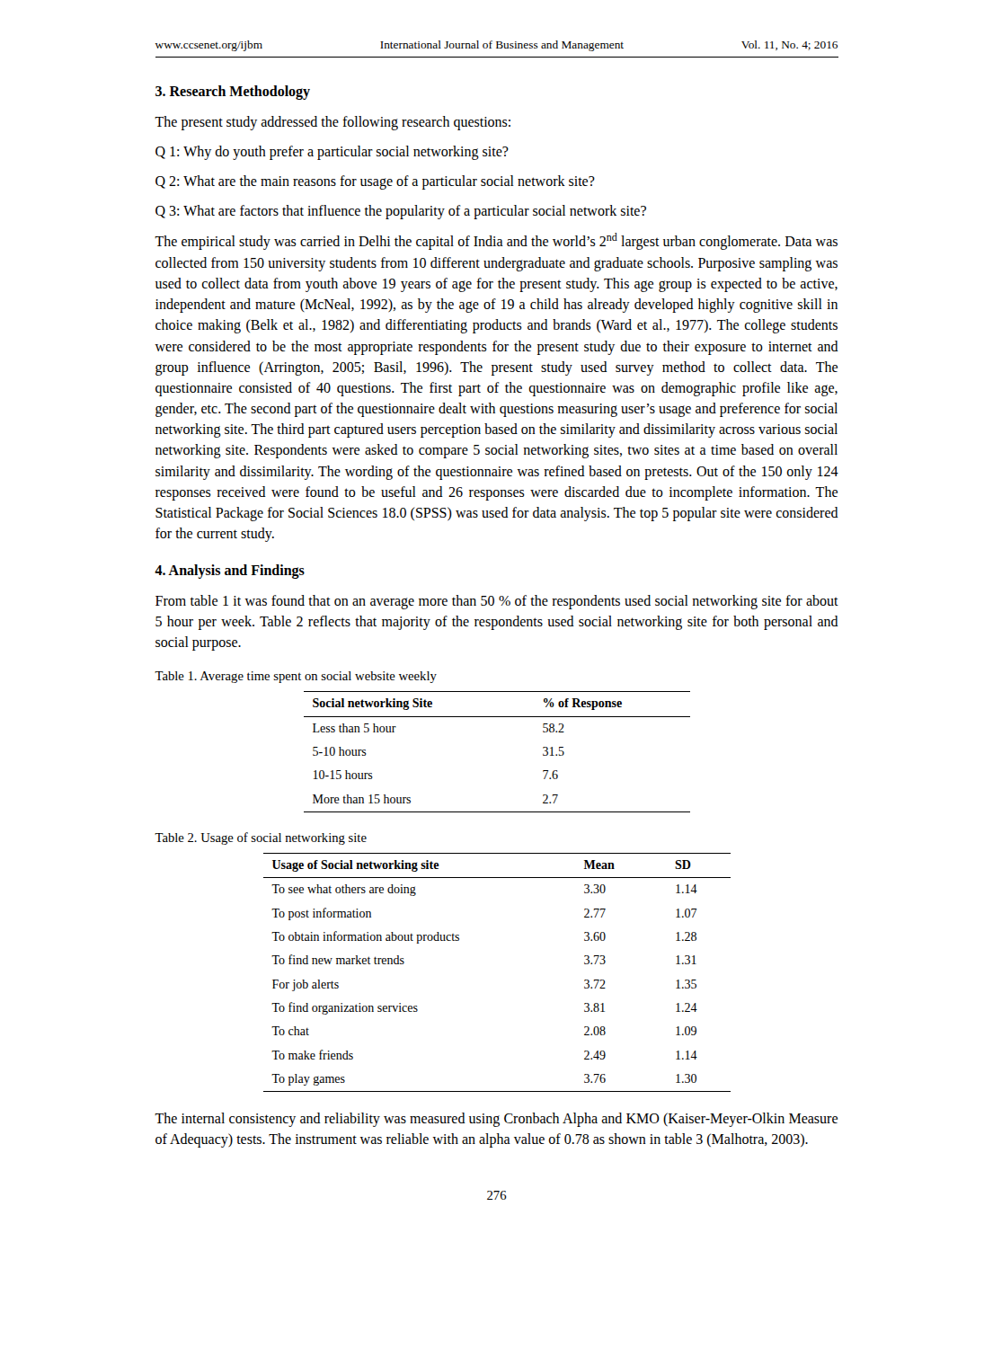www.ccsenet.org/ijbm International Journal of Business and Management Vol. 11, No. 4; 2016
3. Research Methodology
The present study addressed the following research questions:
Q 1: Why do youth prefer a particular social networking site?
Q 2: What are the main reasons for usage of a particular social network site?
Q 3: What are factors that influence the popularity of a particular social network site?
The empirical study was carried in Delhi the capital of India and the world’s 2nd largest urban conglomerate. Data was collected from 150 university students from 10 different undergraduate and graduate schools. Purposive sampling was used to collect data from youth above 19 years of age for the present study. This age group is expected to be active, independent and mature (McNeal, 1992), as by the age of 19 a child has already developed highly cognitive skill in choice making (Belk et al., 1982) and differentiating products and brands (Ward et al., 1977). The college students were considered to be the most appropriate respondents for the present study due to their exposure to internet and group influence (Arrington, 2005; Basil, 1996). The present study used survey method to collect data. The questionnaire consisted of 40 questions. The first part of the questionnaire was on demographic profile like age, gender, etc. The second part of the questionnaire dealt with questions measuring user’s usage and preference for social networking site. The third part captured users perception based on the similarity and dissimilarity across various social networking site. Respondents were asked to compare 5 social networking sites, two sites at a time based on overall similarity and dissimilarity. The wording of the questionnaire was refined based on pretests. Out of the 150 only 124 responses received were found to be useful and 26 responses were discarded due to incomplete information. The Statistical Package for Social Sciences 18.0 (SPSS) was used for data analysis. The top 5 popular site were considered for the current study.
4. Analysis and Findings
From table 1 it was found that on an average more than 50 % of the respondents used social networking site for about 5 hour per week. Table 2 reflects that majority of the respondents used social networking site for both personal and social purpose.
Table 1. Average time spent on social website weekly
| Social networking Site | % of Response |
| --- | --- |
| Less than 5 hour | 58.2 |
| 5-10 hours | 31.5 |
| 10-15 hours | 7.6 |
| More than 15 hours | 2.7 |
Table 2. Usage of social networking site
| Usage of Social networking site | Mean | SD |
| --- | --- | --- |
| To see what others are doing | 3.30 | 1.14 |
| To post information | 2.77 | 1.07 |
| To obtain information about products | 3.60 | 1.28 |
| To find new market trends | 3.73 | 1.31 |
| For job alerts | 3.72 | 1.35 |
| To find organization services | 3.81 | 1.24 |
| To chat | 2.08 | 1.09 |
| To make friends | 2.49 | 1.14 |
| To play games | 3.76 | 1.30 |
The internal consistency and reliability was measured using Cronbach Alpha and KMO (Kaiser-Meyer-Olkin Measure of Adequacy) tests. The instrument was reliable with an alpha value of 0.78 as shown in table 3 (Malhotra, 2003).
276